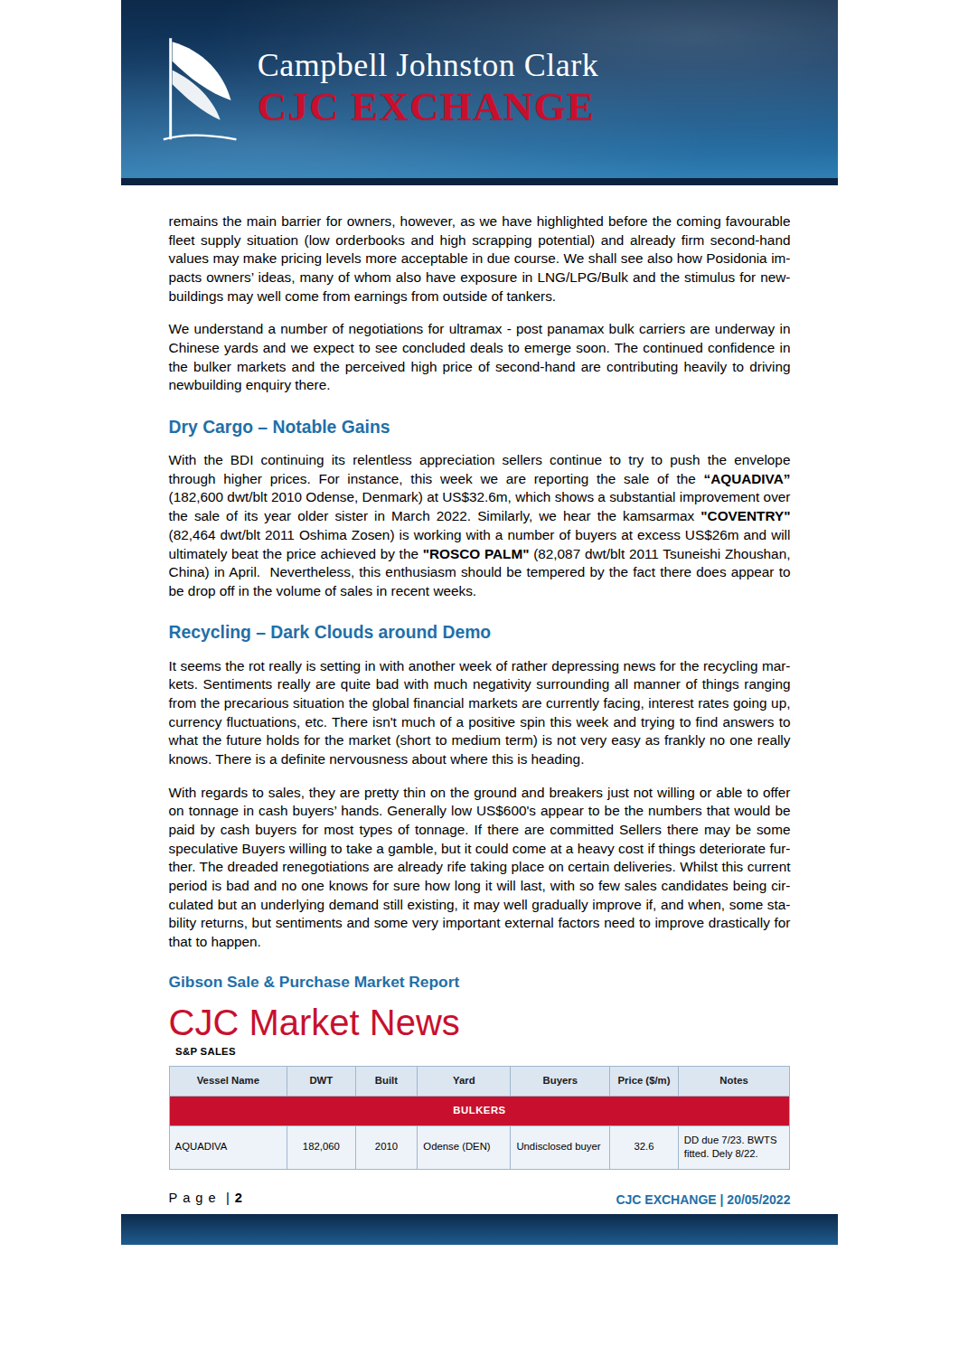Campbell Johnston Clark
CJC EXCHANGE
remains the main barrier for owners, however, as we have highlighted before the coming favourable fleet supply situation (low orderbooks and high scrapping potential) and already firm second-hand values may make pricing levels more acceptable in due course. We shall see also how Posidonia impacts owners’ ideas, many of whom also have exposure in LNG/LPG/Bulk and the stimulus for newbuildings may well come from earnings from outside of tankers.
We understand a number of negotiations for ultramax - post panamax bulk carriers are underway in Chinese yards and we expect to see concluded deals to emerge soon. The continued confidence in the bulker markets and the perceived high price of second-hand are contributing heavily to driving newbuilding enquiry there.
Dry Cargo – Notable Gains
With the BDI continuing its relentless appreciation sellers continue to try to push the envelope through higher prices. For instance, this week we are reporting the sale of the “AQUADIVA” (182,600 dwt/blt 2010 Odense, Denmark) at US$32.6m, which shows a substantial improvement over the sale of its year older sister in March 2022. Similarly, we hear the kamsarmax "COVENTRY" (82,464 dwt/blt 2011 Oshima Zosen) is working with a number of buyers at excess US$26m and will ultimately beat the price achieved by the "ROSCO PALM" (82,087 dwt/blt 2011 Tsuneishi Zhoushan, China) in April. Nevertheless, this enthusiasm should be tempered by the fact there does appear to be drop off in the volume of sales in recent weeks.
Recycling – Dark Clouds around Demo
It seems the rot really is setting in with another week of rather depressing news for the recycling markets. Sentiments really are quite bad with much negativity surrounding all manner of things ranging from the precarious situation the global financial markets are currently facing, interest rates going up, currency fluctuations, etc. There isn't much of a positive spin this week and trying to find answers to what the future holds for the market (short to medium term) is not very easy as frankly no one really knows. There is a definite nervousness about where this is heading.
With regards to sales, they are pretty thin on the ground and breakers just not willing or able to offer on tonnage in cash buyers’ hands. Generally low US$600's appear to be the numbers that would be paid by cash buyers for most types of tonnage. If there are committed Sellers there may be some speculative Buyers willing to take a gamble, but it could come at a heavy cost if things deteriorate further. The dreaded renegotiations are already rife taking place on certain deliveries. Whilst this current period is bad and no one knows for sure how long it will last, with so few sales candidates being circulated but an underlying demand still existing, it may well gradually improve if, and when, some stability returns, but sentiments and some very important external factors need to improve drastically for that to happen.
Gibson Sale & Purchase Market Report
CJC Market News
S&P SALES
| Vessel Name | DWT | Built | Yard | Buyers | Price ($/m) | Notes |
| --- | --- | --- | --- | --- | --- | --- |
| BULKERS |
| AQUADIVA | 182,060 | 2010 | Odense (DEN) | Undisclosed buyer | 32.6 | DD due 7/23. BWTS fitted. Dely 8/22. |
P a g e | 2
CJC EXCHANGE | 20/05/2022